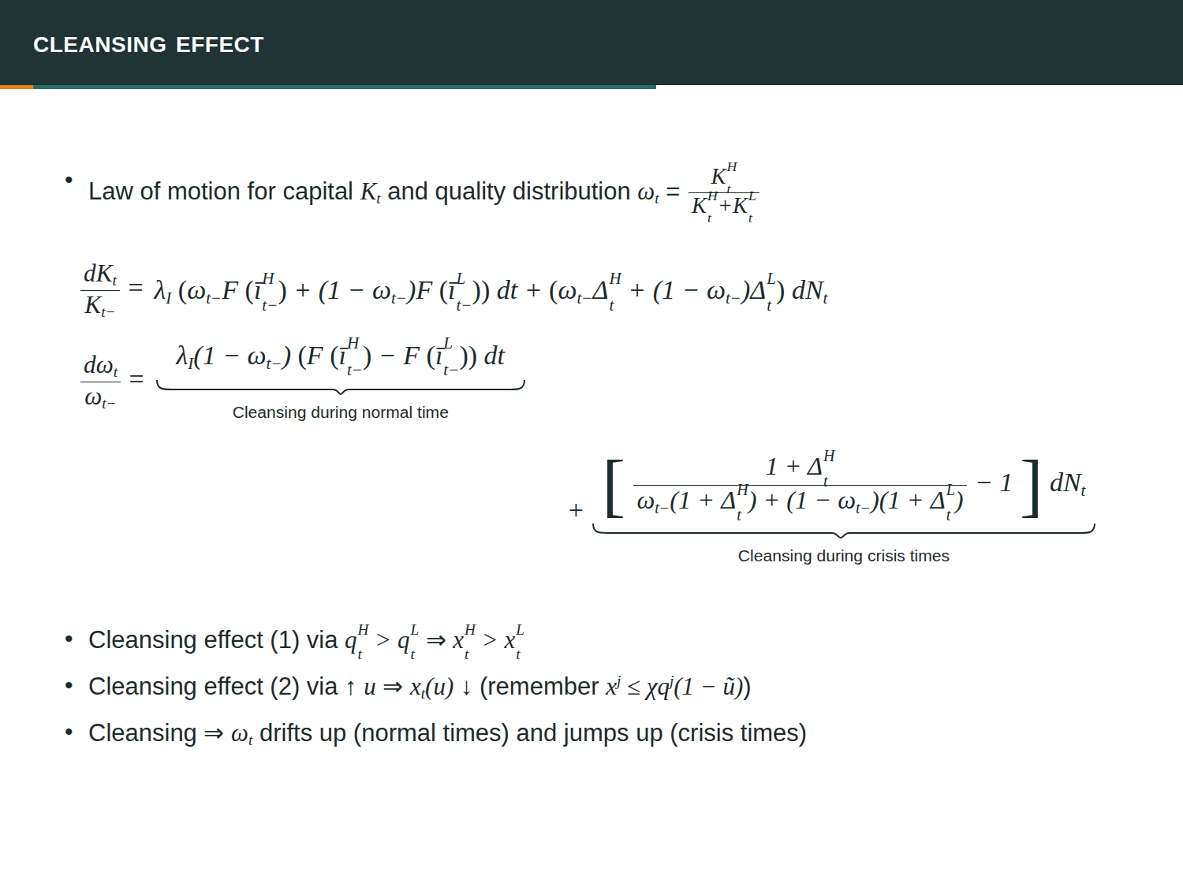Cleansing Effect
Law of motion for capital Kt and quality distribution ωt = KHt KHt+KLt
dKt Kt− = λI (ωt−F (īHt−) + (1 − ωt−)F (īLt−)) dt + (ωt−ΔHt + (1 − ωt−)ΔLt) dNt
dωt ωt− = λI(1 − ωt−) (F (īHt−) − F (īLt−)) dt Cleansing during normal time
+ [ 1 + ΔHt ωt−(1 + ΔHt) + (1 − ωt−)(1 + ΔLt) − 1 ] dNt Cleansing during crisis times
Cleansing effect (1) via qHt > qLt ⇒ xHt > xLt
Cleansing effect (2) via ↑ u ⇒ xt(u) ↓ (remember xj ≤ χqj(1 − ũ))
Cleansing ⇒ ωt drifts up (normal times) and jumps up (crisis times)